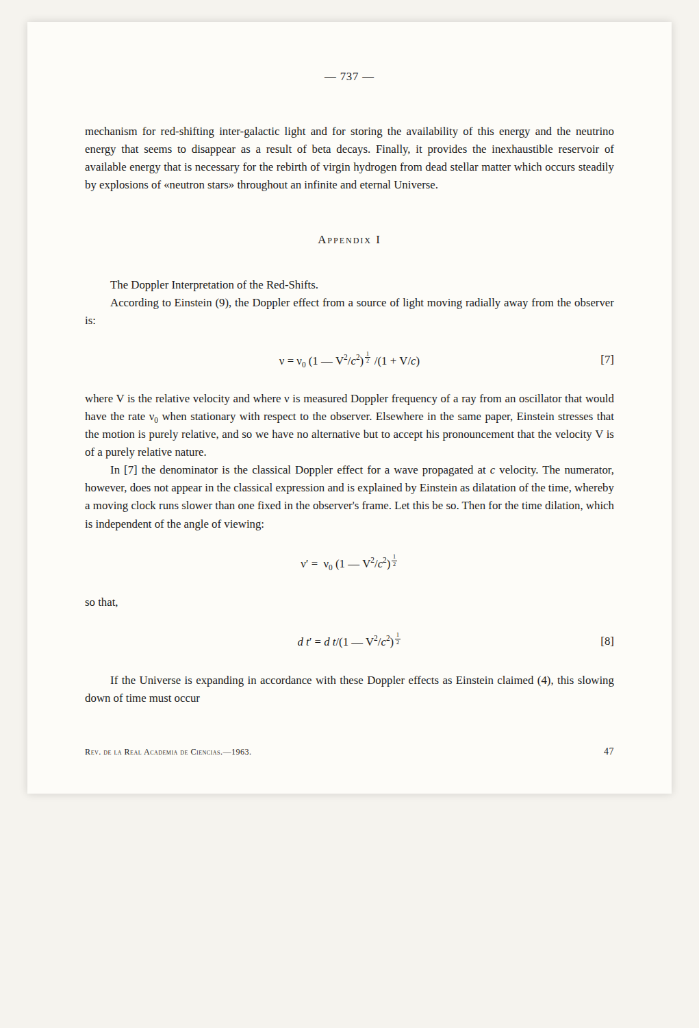— 737 —
mechanism for red-shifting inter-galactic light and for storing the availability of this energy and the neutrino energy that seems to disappear as a result of beta decays. Finally, it provides the inexhaustible reservoir of available energy that is necessary for the rebirth of virgin hydrogen from dead stellar matter which occurs steadily by explosions of «neutron stars» throughout an infinite and eternal Universe.
Appendix I
The Doppler Interpretation of the Red-Shifts.
According to Einstein (9), the Doppler effect from a source of light moving radially away from the observer is:
ν = ν0 (1 — V2/c2)12 /(1 + V/c) [7]
where V is the relative velocity and where ν is measured Doppler frequency of a ray from an oscillator that would have the rate ν0 when stationary with respect to the observer. Elsewhere in the same paper, Einstein stresses that the motion is purely relative, and so we have no alternative but to accept his pronouncement that the velocity V is of a purely relative nature.
In [7] the denominator is the classical Doppler effect for a wave propagated at c velocity. The numerator, however, does not appear in the classical expression and is explained by Einstein as dilatation of the time, whereby a moving clock runs slower than one fixed in the observer's frame. Let this be so. Then for the time dilation, which is independent of the angle of viewing:
ν′ = ν0 (1 — V2/c2)12
so that,
d t′ = d t/(1 — V2/c2)12 [8]
If the Universe is expanding in accordance with these Doppler effects as Einstein claimed (4), this slowing down of time must occur
Rev. de la Real Academia de Ciencias.—1963. 47